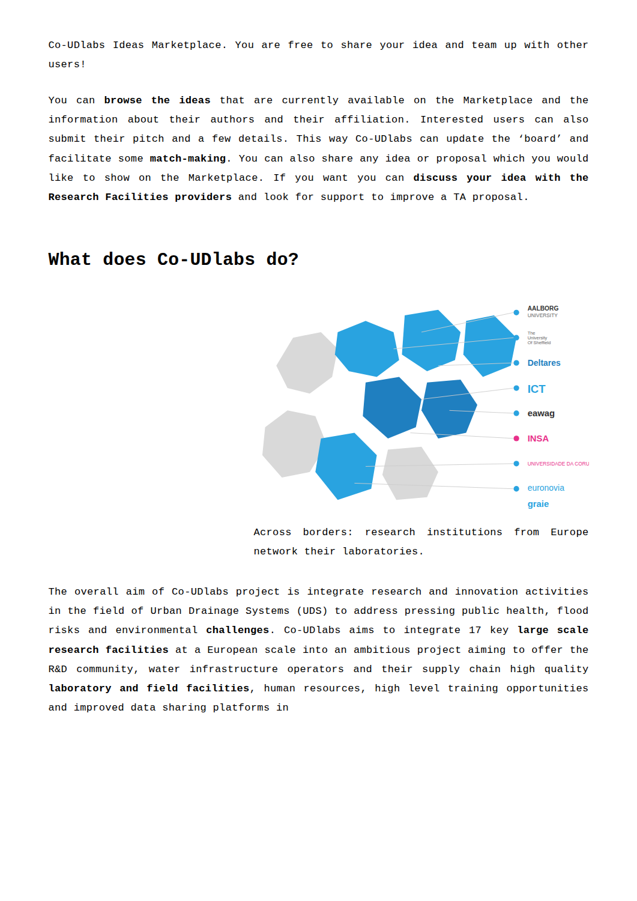Co-UDlabs Ideas Marketplace. You are free to share your idea and team up with other users!
You can browse the ideas that are currently available on the Marketplace and the information about their authors and their affiliation. Interested users can also submit their pitch and a few details. This way Co-UDlabs can update the ‘board’ and facilitate some match-making. You can also share any idea or proposal which you would like to show on the Marketplace. If you want you can discuss your idea with the Research Facilities providers and look for support to improve a TA proposal.
What does Co-UDlabs do?
Across borders: research institutions from Europe network their laboratories.
The overall aim of Co-UDlabs project is integrate research and innovation activities in the field of Urban Drainage Systems (UDS) to address pressing public health, flood risks and environmental challenges. Co-UDlabs aims to integrate 17 key large scale research facilities at a European scale into an ambitious project aiming to offer the R&D community, water infrastructure operators and their supply chain high quality laboratory and field facilities, human resources, high level training opportunities and improved data sharing platforms in